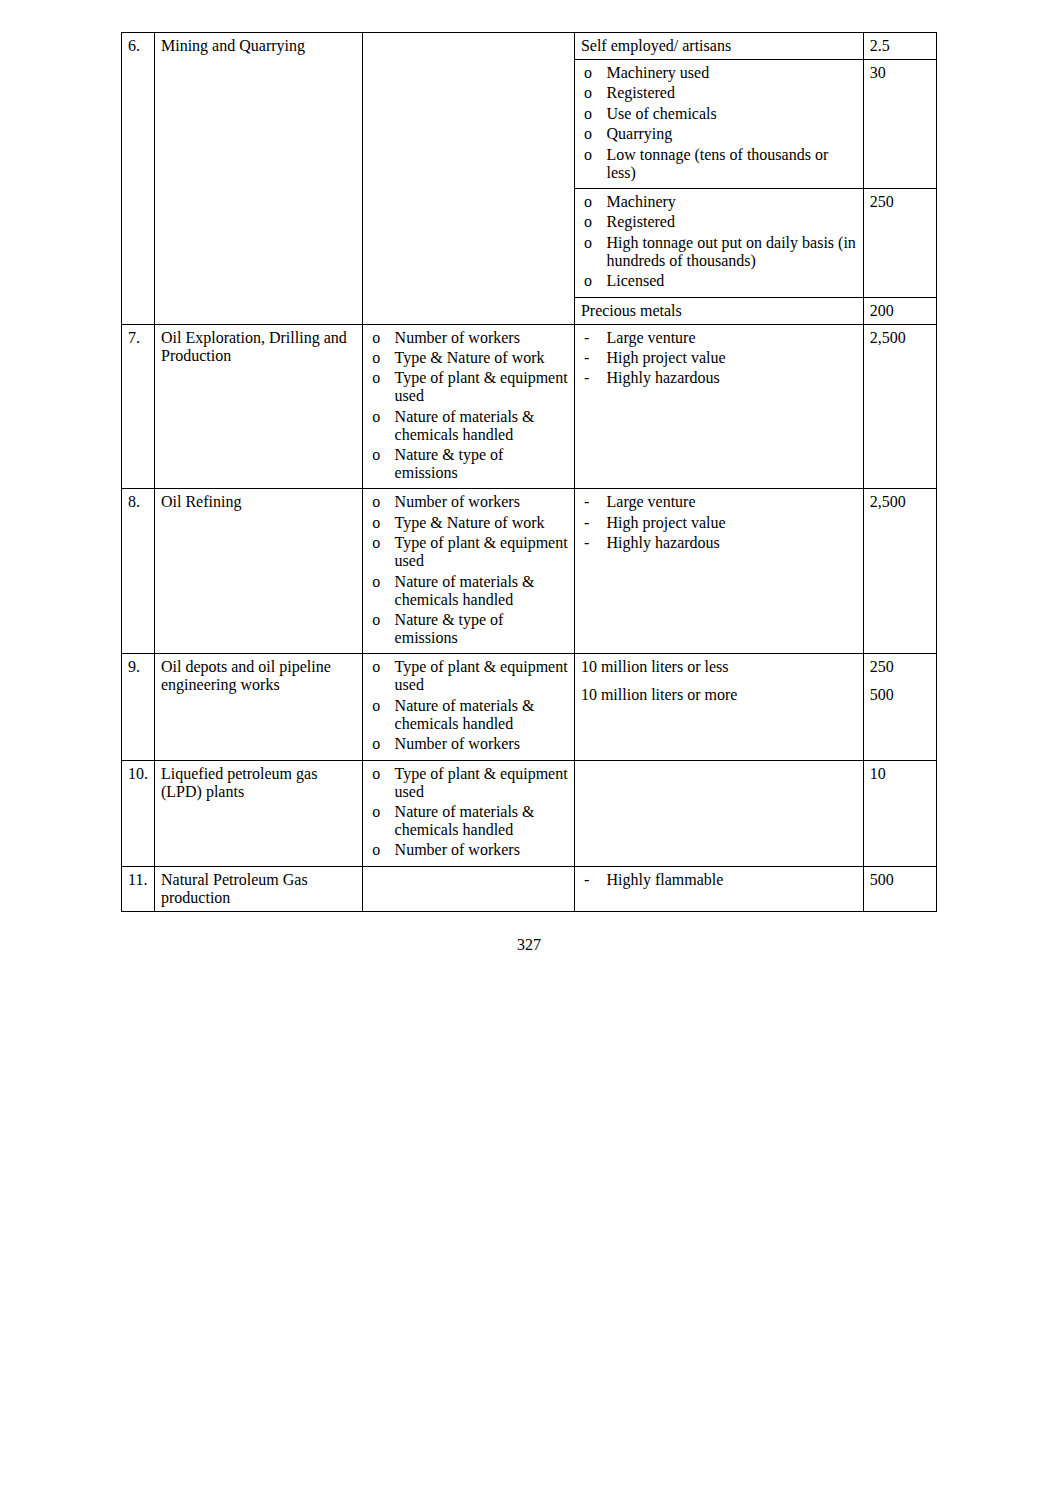| 6. | Mining and Quarrying | | Self employed/ artisans | 2.5 |
| Machinery used Registered Use of chemicals Quarrying Low tonnage (tens of thousands or less) | 30 |
| Machinery Registered High tonnage out put on daily basis (in hundreds of thousands) Licensed | 250 |
| Precious metals | 200 |
| 7. | Oil Exploration, Drilling and Production | Number of workers Type & Nature of work Type of plant & equipment used Nature of materials & chemicals handled Nature & type of emissions | Large venture High project value Highly hazardous | 2,500 |
| 8. | Oil Refining | Number of workers Type & Nature of work Type of plant & equipment used Nature of materials & chemicals handled Nature & type of emissions | Large venture High project value Highly hazardous | 2,500 |
| 9. | Oil depots and oil pipeline engineering works | Type of plant & equipment used Nature of materials & chemicals handled Number of workers | / 10 million liters or less / / 10 million liters or more / | / 250 / / 500 / |
| 10. | Liquefied petroleum gas (LPD) plants | Type of plant & equipment used Nature of materials & chemicals handled Number of workers | | 10 |
| 11. | Natural Petroleum Gas production | | Highly flammable | 500 |
327